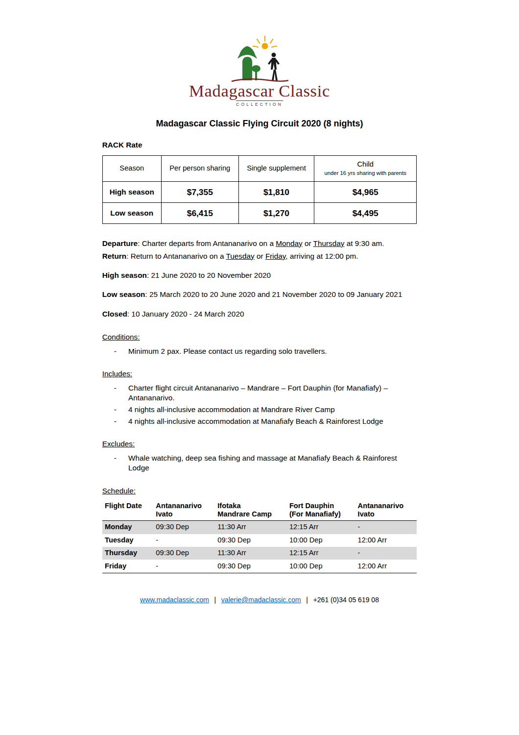Madagascar Classic
COLLECTION
Madagascar Classic Flying Circuit 2020 (8 nights)
RACK Rate
| Season | Per person sharing | Single supplement | Child under 16 yrs sharing with parents |
| --- | --- | --- | --- |
| High season | $7,355 | $1,810 | $4,965 |
| Low season | $6,415 | $1,270 | $4,495 |
Departure: Charter departs from Antananarivo on a Monday or Thursday at 9:30 am.
Return: Return to Antananarivo on a Tuesday or Friday, arriving at 12:00 pm.
High season: 21 June 2020 to 20 November 2020
Low season: 25 March 2020 to 20 June 2020 and 21 November 2020 to 09 January 2021
Closed: 10 January 2020 - 24 March 2020
Conditions:
Minimum 2 pax. Please contact us regarding solo travellers.
Includes:
Charter flight circuit Antananarivo – Mandrare – Fort Dauphin (for Manafiafy) – Antananarivo.
4 nights all-inclusive accommodation at Mandrare River Camp
4 nights all-inclusive accommodation at Manafiafy Beach & Rainforest Lodge
Excludes:
Whale watching, deep sea fishing and massage at Manafiafy Beach & Rainforest Lodge
Schedule:
| Flight Date | Antananarivo Ivato | Ifotaka Mandrare Camp | Fort Dauphin (For Manafiafy) | Antananarivo Ivato |
| --- | --- | --- | --- | --- |
| Monday | 09:30 Dep | 11:30 Arr | 12:15 Arr | - |
| Tuesday | - | 09:30 Dep | 10:00 Dep | 12:00 Arr |
| Thursday | 09:30 Dep | 11:30 Arr | 12:15 Arr | - |
| Friday | - | 09:30 Dep | 10:00 Dep | 12:00 Arr |
www.madaclassic.com|valerie@madaclassic.com|+261 (0)34 05 619 08